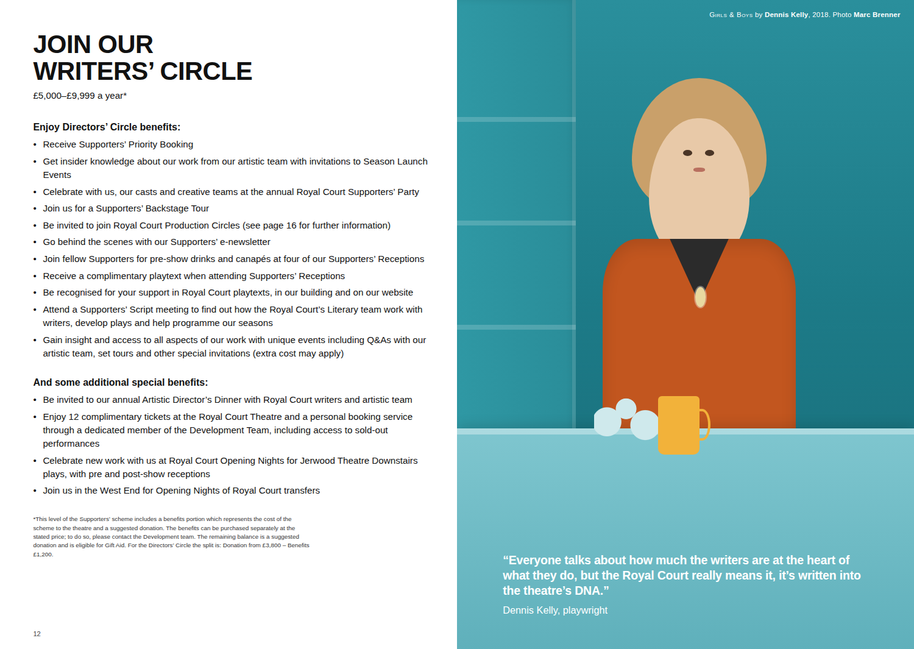Join our
Writers’ Circle
£5,000–£9,999 a year*
Enjoy Directors’ Circle benefits:
Receive Supporters’ Priority Booking
Get insider knowledge about our work from our artistic team with invitations to Season Launch Events
Celebrate with us, our casts and creative teams at the annual Royal Court Supporters’ Party
Join us for a Supporters’ Backstage Tour
Be invited to join Royal Court Production Circles (see page 16 for further information)
Go behind the scenes with our Supporters’ e-newsletter
Join fellow Supporters for pre-show drinks and canapés at four of our Supporters’ Receptions
Receive a complimentary playtext when attending Supporters’ Receptions
Be recognised for your support in Royal Court playtexts, in our building and on our website
Attend a Supporters’ Script meeting to find out how the Royal Court’s Literary team work with writers, develop plays and help programme our seasons
Gain insight and access to all aspects of our work with unique events including Q&As with our artistic team, set tours and other special invitations (extra cost may apply)
And some additional special benefits:
Be invited to our annual Artistic Director’s Dinner with Royal Court writers and artistic team
Enjoy 12 complimentary tickets at the Royal Court Theatre and a personal booking service through a dedicated member of the Development Team, including access to sold-out performances
Celebrate new work with us at Royal Court Opening Nights for Jerwood Theatre Downstairs plays, with pre and post-show receptions
Join us in the West End for Opening Nights of Royal Court transfers
*This level of the Supporters’ scheme includes a benefits portion which represents the cost of the scheme to the theatre and a suggested donation. The benefits can be purchased separately at the stated price; to do so, please contact the Development team. The remaining balance is a suggested donation and is eligible for Gift Aid. For the Directors’ Circle the split is: Donation from £3,800 – Benefits £1,200.
12
Girls & Boys by Dennis Kelly, 2018. Photo Marc Brenner
“Everyone talks about how much the writers are at the heart of what they do, but the Royal Court really means it, it’s written into the theatre’s DNA.”
Dennis Kelly, playwright